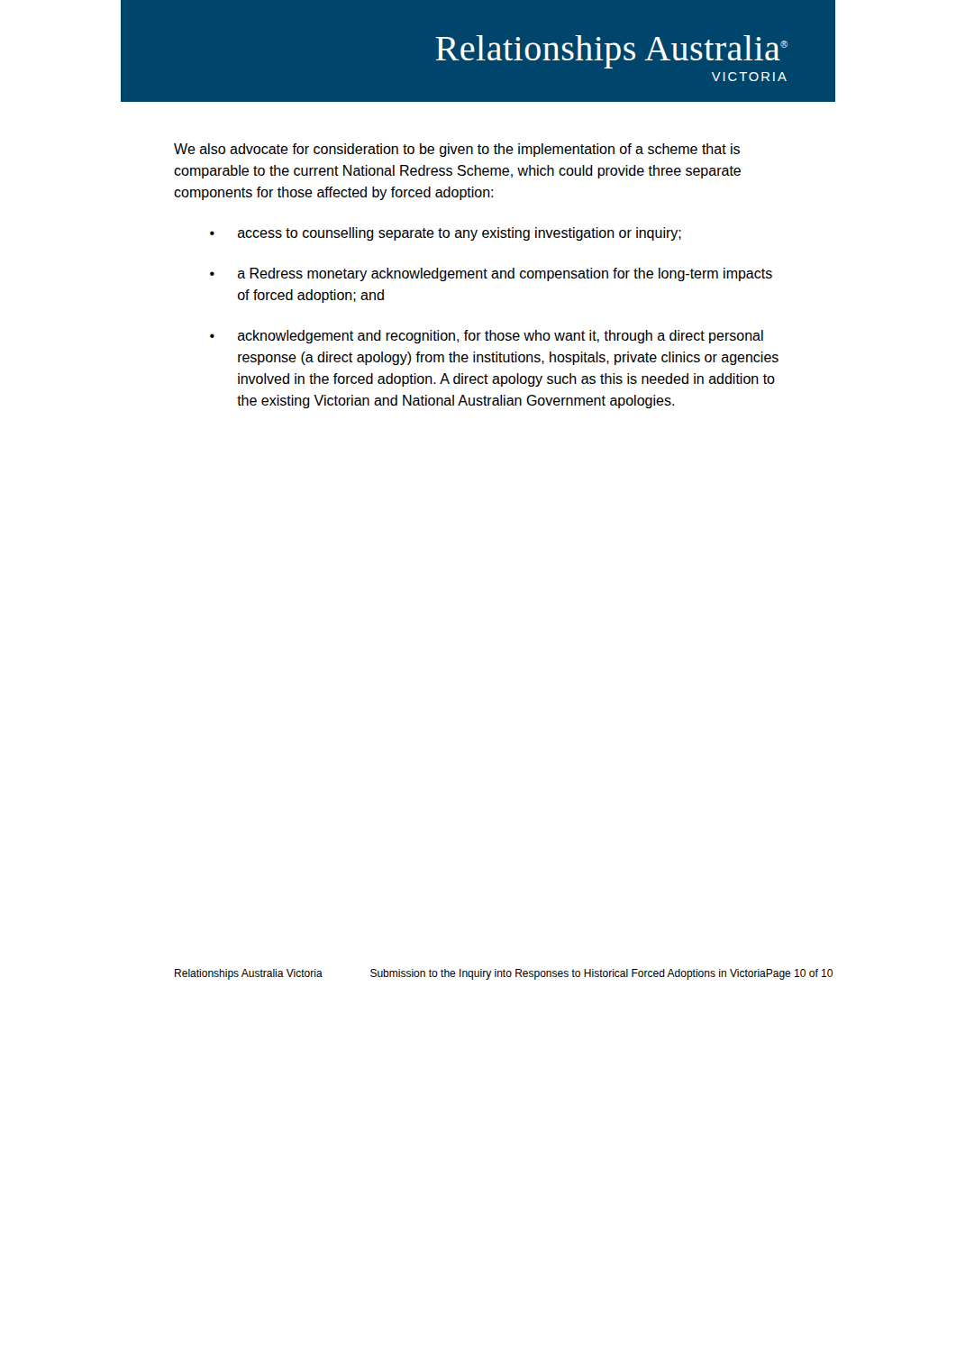Relationships Australia®
VICTORIA
We also advocate for consideration to be given to the implementation of a scheme that is comparable to the current National Redress Scheme, which could provide three separate components for those affected by forced adoption:
access to counselling separate to any existing investigation or inquiry;
a Redress monetary acknowledgement and compensation for the long-term impacts of forced adoption; and
acknowledgement and recognition, for those who want it, through a direct personal response (a direct apology) from the institutions, hospitals, private clinics or agencies involved in the forced adoption. A direct apology such as this is needed in addition to the existing Victorian and National Australian Government apologies.
Relationships Australia Victoria Submission to the Inquiry into Responses to Historical Forced Adoptions in Victoria Page 10 of 10